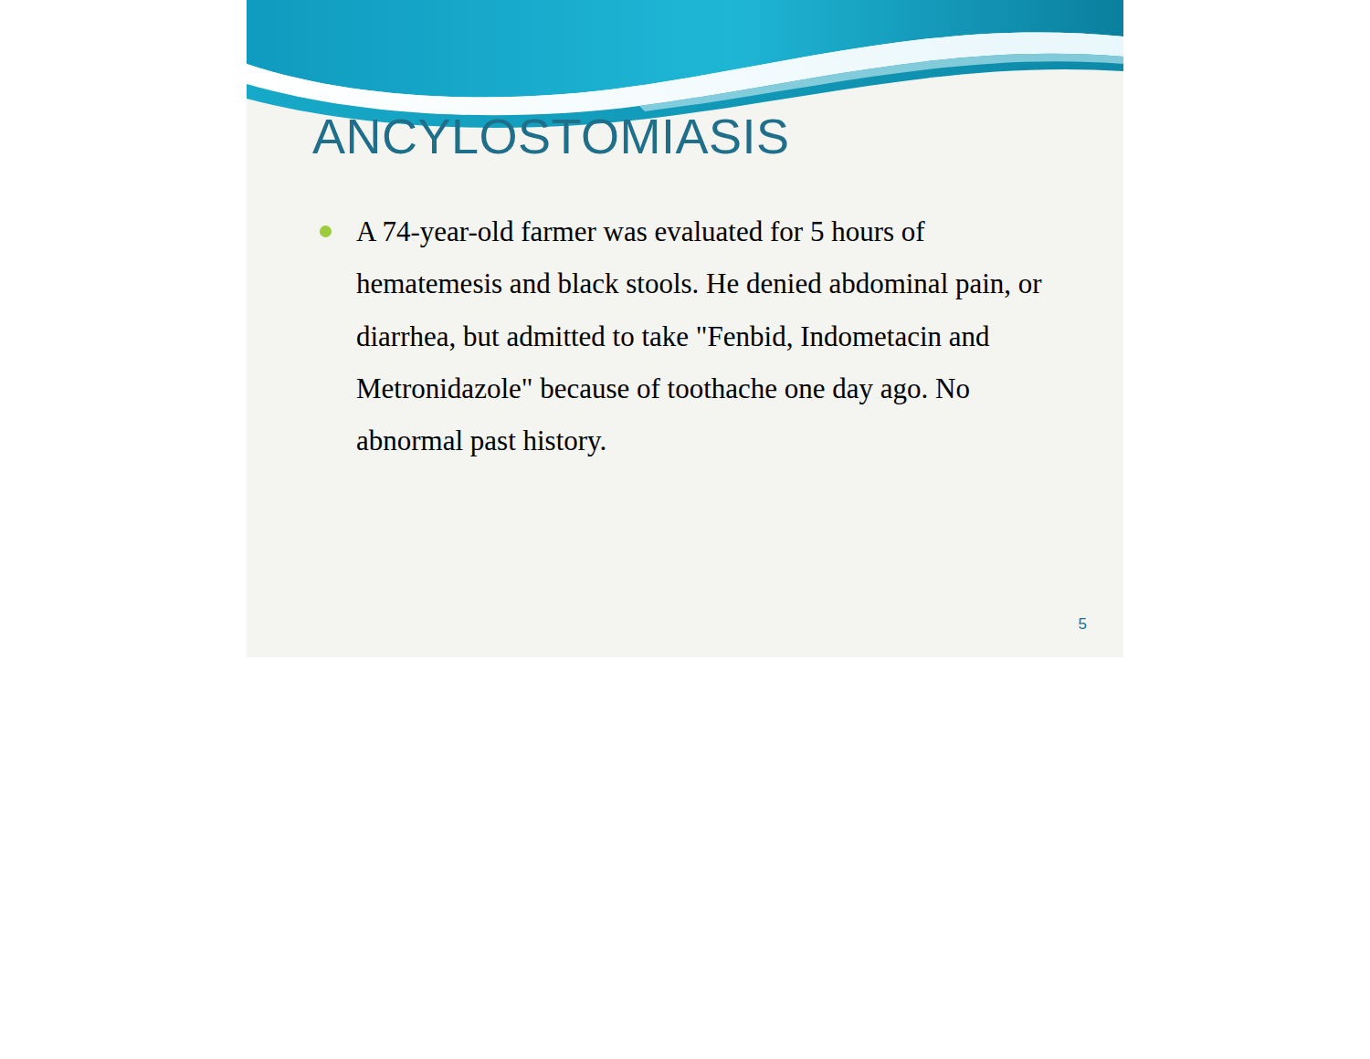ANCYLOSTOMIASIS
A 74-year-old farmer was evaluated for 5 hours of hematemesis and black stools. He denied abdominal pain, or diarrhea, but admitted to take "Fenbid, Indometacin and Metronidazole" because of toothache one day ago. No abnormal past history.
5